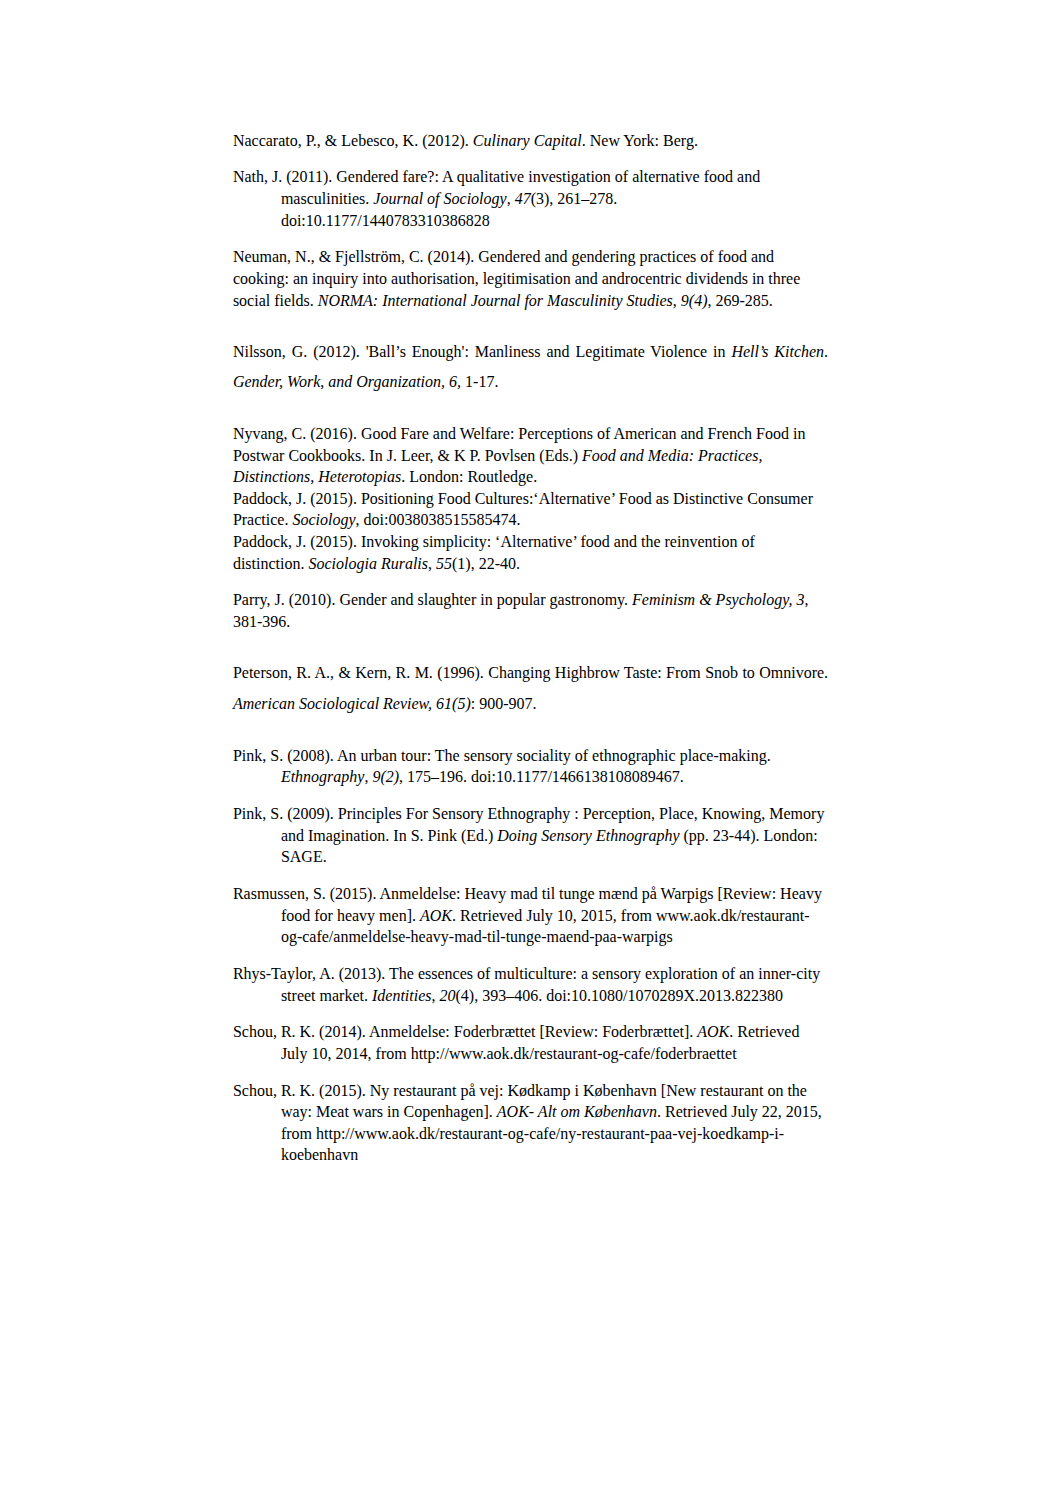Naccarato, P., & Lebesco, K. (2012). Culinary Capital. New York: Berg.
Nath, J. (2011). Gendered fare?: A qualitative investigation of alternative food and masculinities. Journal of Sociology, 47(3), 261–278. doi:10.1177/1440783310386828
Neuman, N., & Fjellström, C. (2014). Gendered and gendering practices of food and cooking: an inquiry into authorisation, legitimisation and androcentric dividends in three social fields. NORMA: International Journal for Masculinity Studies, 9(4), 269-285.
Nilsson, G. (2012). 'Ball’s Enough': Manliness and Legitimate Violence in Hell’s Kitchen. Gender, Work, and Organization, 6, 1-17.
Nyvang, C. (2016). Good Fare and Welfare: Perceptions of American and French Food in Postwar Cookbooks. In J. Leer, & K P. Povlsen (Eds.) Food and Media: Practices, Distinctions, Heterotopias. London: Routledge.
Paddock, J. (2015). Positioning Food Cultures:‘Alternative’ Food as Distinctive Consumer Practice. Sociology, doi:0038038515585474.
Paddock, J. (2015). Invoking simplicity: ‘Alternative’ food and the reinvention of distinction. Sociologia Ruralis, 55(1), 22-40.
Parry, J. (2010). Gender and slaughter in popular gastronomy. Feminism & Psychology, 3, 381-396.
Peterson, R. A., & Kern, R. M. (1996). Changing Highbrow Taste: From Snob to Omnivore. American Sociological Review, 61(5): 900-907.
Pink, S. (2008). An urban tour: The sensory sociality of ethnographic place-making. Ethnography, 9(2), 175–196. doi:10.1177/1466138108089467.
Pink, S. (2009). Principles For Sensory Ethnography : Perception, Place, Knowing, Memory and Imagination. In S. Pink (Ed.) Doing Sensory Ethnography (pp. 23-44). London: SAGE.
Rasmussen, S. (2015). Anmeldelse: Heavy mad til tunge mænd på Warpigs [Review: Heavy food for heavy men]. AOK. Retrieved July 10, 2015, from www.aok.dk/restaurant-og-cafe/anmeldelse-heavy-mad-til-tunge-maend-paa-warpigs
Rhys-Taylor, A. (2013). The essences of multiculture: a sensory exploration of an inner-city street market. Identities, 20(4), 393–406. doi:10.1080/1070289X.2013.822380
Schou, R. K. (2014). Anmeldelse: Foderbrættet [Review: Foderbrættet]. AOK. Retrieved July 10, 2014, from http://www.aok.dk/restaurant-og-cafe/foderbraettet
Schou, R. K. (2015). Ny restaurant på vej: Kødkamp i København [New restaurant on the way: Meat wars in Copenhagen]. AOK- Alt om København. Retrieved July 22, 2015, from http://www.aok.dk/restaurant-og-cafe/ny-restaurant-paa-vej-koedkamp-i-koebenhavn